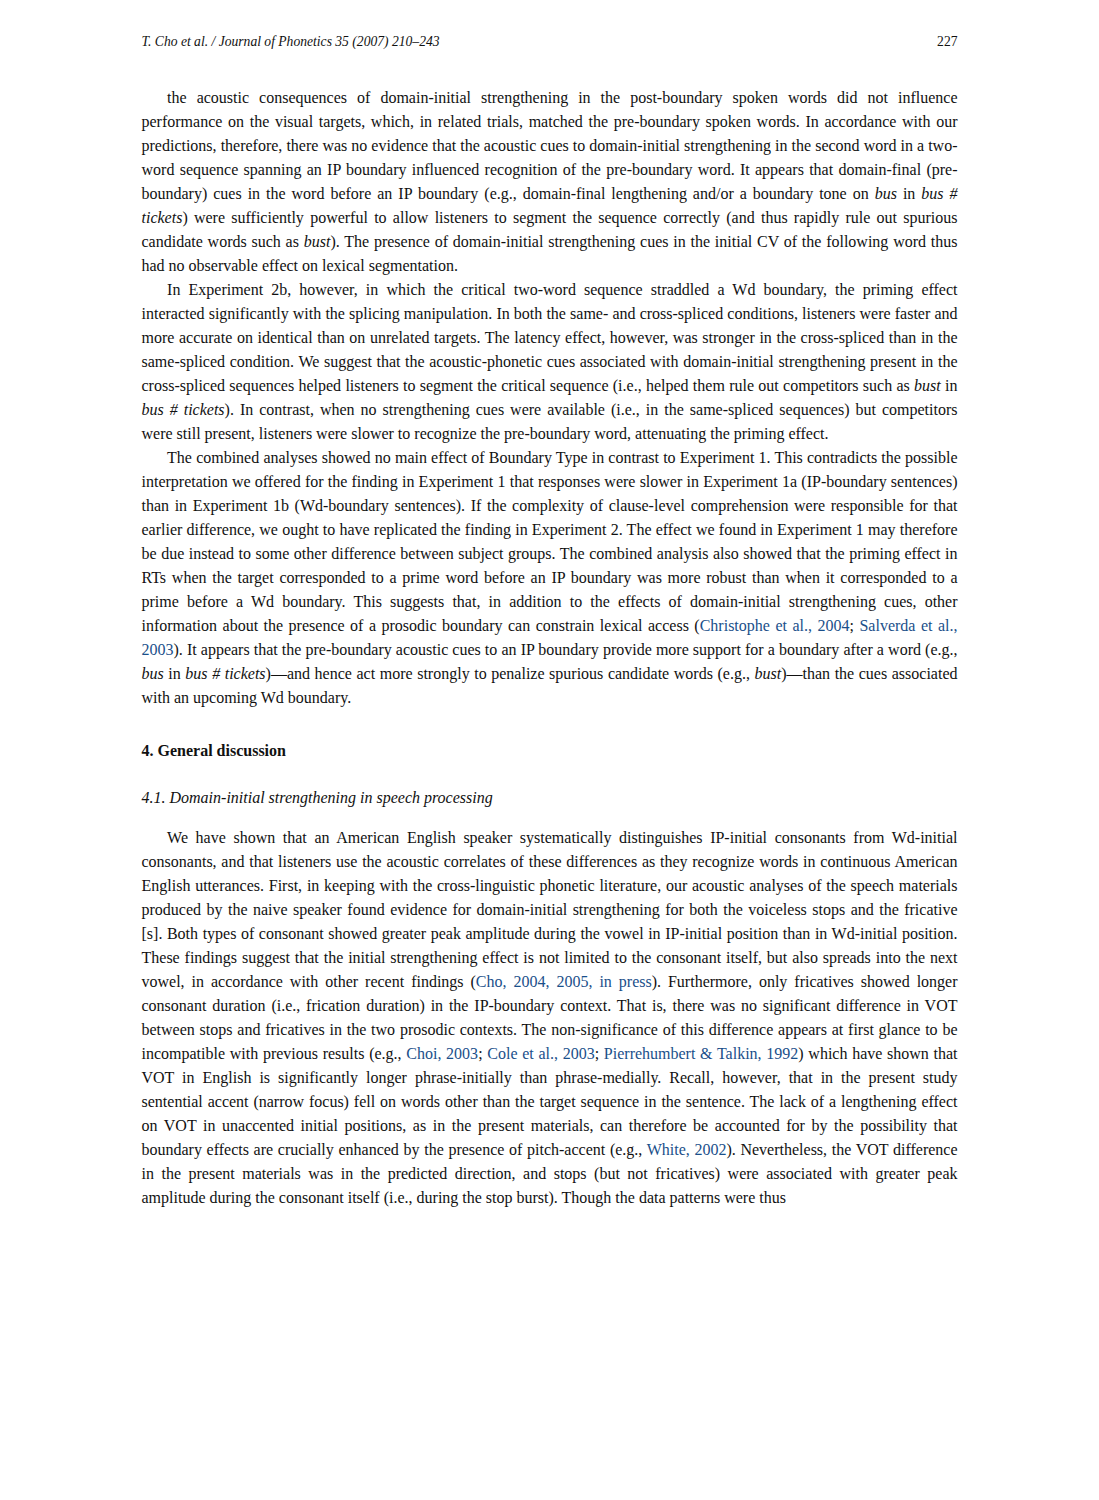T. Cho et al. / Journal of Phonetics 35 (2007) 210–243 227
the acoustic consequences of domain-initial strengthening in the post-boundary spoken words did not influence performance on the visual targets, which, in related trials, matched the pre-boundary spoken words. In accordance with our predictions, therefore, there was no evidence that the acoustic cues to domain-initial strengthening in the second word in a two-word sequence spanning an IP boundary influenced recognition of the pre-boundary word. It appears that domain-final (pre-boundary) cues in the word before an IP boundary (e.g., domain-final lengthening and/or a boundary tone on bus in bus # tickets) were sufficiently powerful to allow listeners to segment the sequence correctly (and thus rapidly rule out spurious candidate words such as bust). The presence of domain-initial strengthening cues in the initial CV of the following word thus had no observable effect on lexical segmentation.
In Experiment 2b, however, in which the critical two-word sequence straddled a Wd boundary, the priming effect interacted significantly with the splicing manipulation. In both the same- and cross-spliced conditions, listeners were faster and more accurate on identical than on unrelated targets. The latency effect, however, was stronger in the cross-spliced than in the same-spliced condition. We suggest that the acoustic-phonetic cues associated with domain-initial strengthening present in the cross-spliced sequences helped listeners to segment the critical sequence (i.e., helped them rule out competitors such as bust in bus # tickets). In contrast, when no strengthening cues were available (i.e., in the same-spliced sequences) but competitors were still present, listeners were slower to recognize the pre-boundary word, attenuating the priming effect.
The combined analyses showed no main effect of Boundary Type in contrast to Experiment 1. This contradicts the possible interpretation we offered for the finding in Experiment 1 that responses were slower in Experiment 1a (IP-boundary sentences) than in Experiment 1b (Wd-boundary sentences). If the complexity of clause-level comprehension were responsible for that earlier difference, we ought to have replicated the finding in Experiment 2. The effect we found in Experiment 1 may therefore be due instead to some other difference between subject groups. The combined analysis also showed that the priming effect in RTs when the target corresponded to a prime word before an IP boundary was more robust than when it corresponded to a prime before a Wd boundary. This suggests that, in addition to the effects of domain-initial strengthening cues, other information about the presence of a prosodic boundary can constrain lexical access (Christophe et al., 2004; Salverda et al., 2003). It appears that the pre-boundary acoustic cues to an IP boundary provide more support for a boundary after a word (e.g., bus in bus # tickets)—and hence act more strongly to penalize spurious candidate words (e.g., bust)—than the cues associated with an upcoming Wd boundary.
4. General discussion
4.1. Domain-initial strengthening in speech processing
We have shown that an American English speaker systematically distinguishes IP-initial consonants from Wd-initial consonants, and that listeners use the acoustic correlates of these differences as they recognize words in continuous American English utterances. First, in keeping with the cross-linguistic phonetic literature, our acoustic analyses of the speech materials produced by the naive speaker found evidence for domain-initial strengthening for both the voiceless stops and the fricative [s]. Both types of consonant showed greater peak amplitude during the vowel in IP-initial position than in Wd-initial position. These findings suggest that the initial strengthening effect is not limited to the consonant itself, but also spreads into the next vowel, in accordance with other recent findings (Cho, 2004, 2005, in press). Furthermore, only fricatives showed longer consonant duration (i.e., frication duration) in the IP-boundary context. That is, there was no significant difference in VOT between stops and fricatives in the two prosodic contexts. The non-significance of this difference appears at first glance to be incompatible with previous results (e.g., Choi, 2003; Cole et al., 2003; Pierrehumbert & Talkin, 1992) which have shown that VOT in English is significantly longer phrase-initially than phrase-medially. Recall, however, that in the present study sentential accent (narrow focus) fell on words other than the target sequence in the sentence. The lack of a lengthening effect on VOT in unaccented initial positions, as in the present materials, can therefore be accounted for by the possibility that boundary effects are crucially enhanced by the presence of pitch-accent (e.g., White, 2002). Nevertheless, the VOT difference in the present materials was in the predicted direction, and stops (but not fricatives) were associated with greater peak amplitude during the consonant itself (i.e., during the stop burst). Though the data patterns were thus